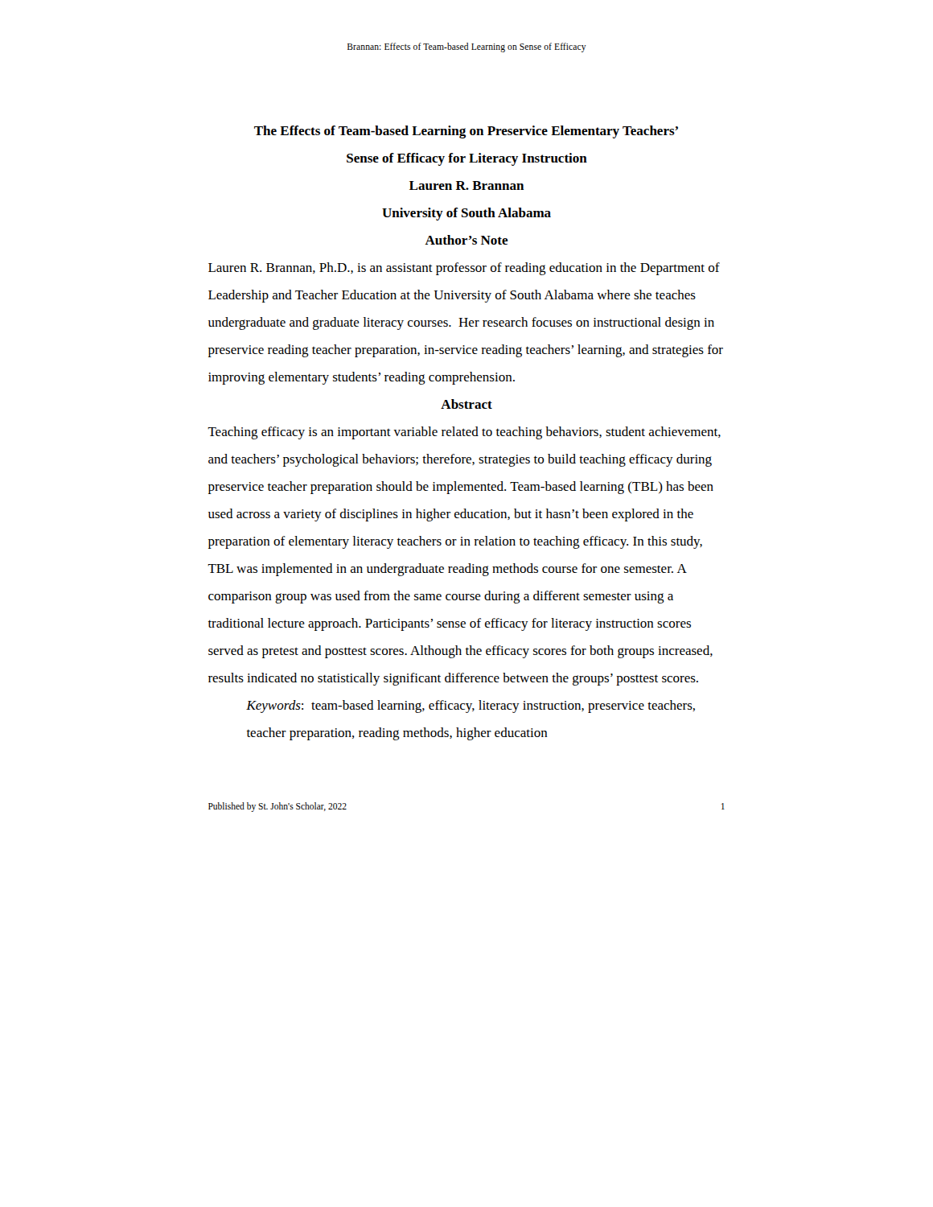Brannan: Effects of Team-based Learning on Sense of Efficacy
The Effects of Team-based Learning on Preservice Elementary Teachers’
Sense of Efficacy for Literacy Instruction
Lauren R. Brannan
University of South Alabama
Author’s Note
Lauren R. Brannan, Ph.D., is an assistant professor of reading education in the Department of Leadership and Teacher Education at the University of South Alabama where she teaches undergraduate and graduate literacy courses. Her research focuses on instructional design in preservice reading teacher preparation, in-service reading teachers’ learning, and strategies for improving elementary students’ reading comprehension.
Abstract
Teaching efficacy is an important variable related to teaching behaviors, student achievement, and teachers’ psychological behaviors; therefore, strategies to build teaching efficacy during preservice teacher preparation should be implemented. Team-based learning (TBL) has been used across a variety of disciplines in higher education, but it hasn’t been explored in the preparation of elementary literacy teachers or in relation to teaching efficacy. In this study, TBL was implemented in an undergraduate reading methods course for one semester. A comparison group was used from the same course during a different semester using a traditional lecture approach. Participants’ sense of efficacy for literacy instruction scores served as pretest and posttest scores. Although the efficacy scores for both groups increased, results indicated no statistically significant difference between the groups’ posttest scores.
Keywords: team-based learning, efficacy, literacy instruction, preservice teachers, teacher preparation, reading methods, higher education
Published by St. John's Scholar, 2022
1